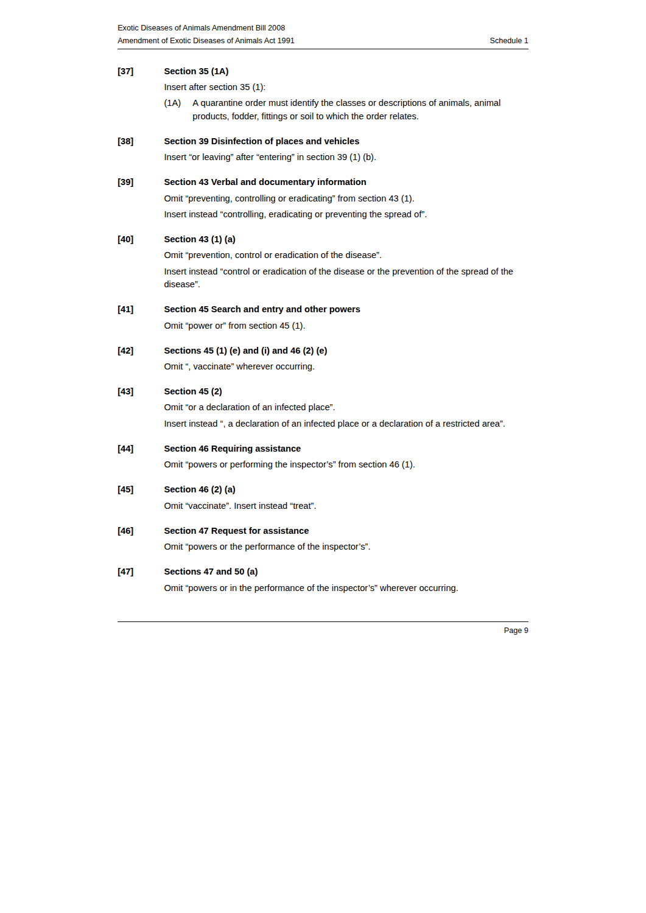Exotic Diseases of Animals Amendment Bill 2008
Amendment of Exotic Diseases of Animals Act 1991
Schedule 1
[37]
Section 35 (1A)
Insert after section 35 (1):
(1A)
A quarantine order must identify the classes or descriptions of animals, animal products, fodder, fittings or soil to which the order relates.
[38]
Section 39 Disinfection of places and vehicles
Insert “or leaving” after “entering” in section 39 (1) (b).
[39]
Section 43 Verbal and documentary information
Omit “preventing, controlling or eradicating” from section 43 (1).
Insert instead “controlling, eradicating or preventing the spread of”.
[40]
Section 43 (1) (a)
Omit “prevention, control or eradication of the disease”.
Insert instead “control or eradication of the disease or the prevention of the spread of the disease”.
[41]
Section 45 Search and entry and other powers
Omit “power or” from section 45 (1).
[42]
Sections 45 (1) (e) and (i) and 46 (2) (e)
Omit “, vaccinate” wherever occurring.
[43]
Section 45 (2)
Omit “or a declaration of an infected place”.
Insert instead “, a declaration of an infected place or a declaration of a restricted area”.
[44]
Section 46 Requiring assistance
Omit “powers or performing the inspector’s” from section 46 (1).
[45]
Section 46 (2) (a)
Omit “vaccinate”. Insert instead “treat”.
[46]
Section 47 Request for assistance
Omit “powers or the performance of the inspector’s”.
[47]
Sections 47 and 50 (a)
Omit “powers or in the performance of the inspector’s” wherever occurring.
Page 9